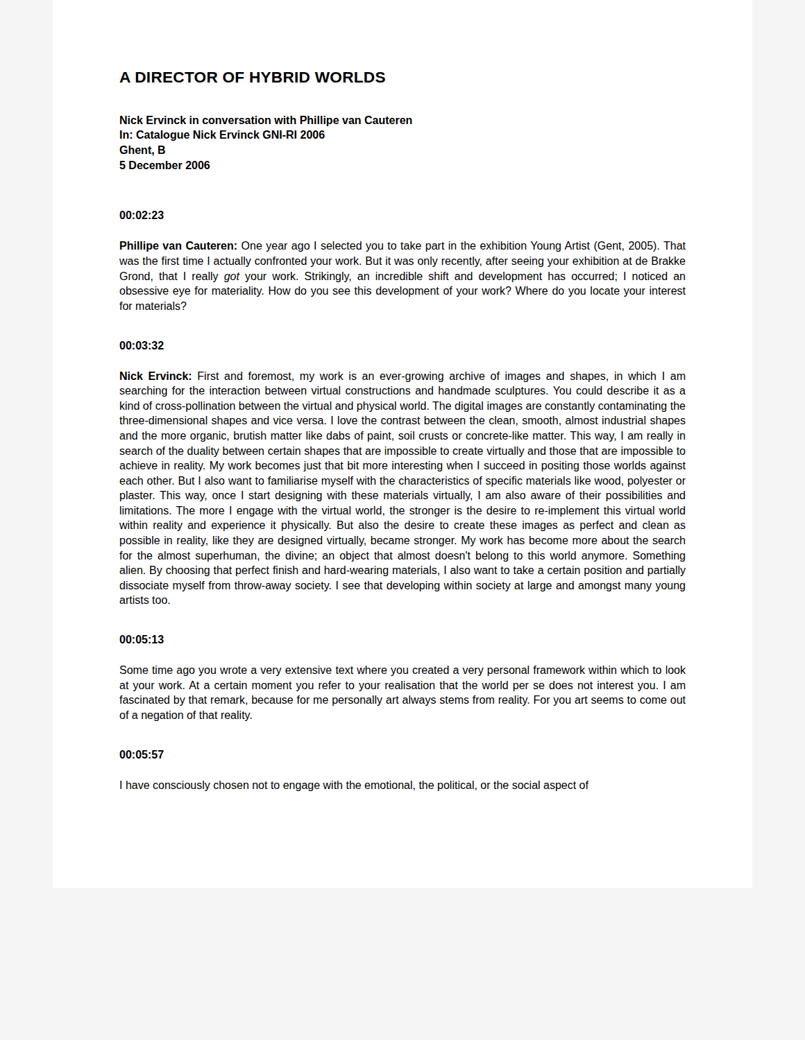A DIRECTOR OF HYBRID WORLDS
Nick Ervinck in conversation with Phillipe van Cauteren In: Catalogue Nick Ervinck GNI-RI 2006 Ghent, B 5 December 2006
00:02:23
Phillipe van Cauteren: One year ago I selected you to take part in the exhibition Young Artist (Gent, 2005). That was the first time I actually confronted your work. But it was only recently, after seeing your exhibition at de Brakke Grond, that I really got your work. Strikingly, an incredible shift and development has occurred; I noticed an obsessive eye for materiality. How do you see this development of your work? Where do you locate your interest for materials?
00:03:32
Nick Ervinck: First and foremost, my work is an ever-growing archive of images and shapes, in which I am searching for the interaction between virtual constructions and handmade sculptures. You could describe it as a kind of cross-pollination between the virtual and physical world. The digital images are constantly contaminating the three-dimensional shapes and vice versa. I love the contrast between the clean, smooth, almost industrial shapes and the more organic, brutish matter like dabs of paint, soil crusts or concrete-like matter. This way, I am really in search of the duality between certain shapes that are impossible to create virtually and those that are impossible to achieve in reality. My work becomes just that bit more interesting when I succeed in positing those worlds against each other. But I also want to familiarise myself with the characteristics of specific materials like wood, polyester or plaster. This way, once I start designing with these materials virtually, I am also aware of their possibilities and limitations. The more I engage with the virtual world, the stronger is the desire to re-implement this virtual world within reality and experience it physically. But also the desire to create these images as perfect and clean as possible in reality, like they are designed virtually, became stronger. My work has become more about the search for the almost superhuman, the divine; an object that almost doesn't belong to this world anymore. Something alien. By choosing that perfect finish and hard-wearing materials, I also want to take a certain position and partially dissociate myself from throw-away society. I see that developing within society at large and amongst many young artists too.
00:05:13
Some time ago you wrote a very extensive text where you created a very personal framework within which to look at your work. At a certain moment you refer to your realisation that the world per se does not interest you. I am fascinated by that remark, because for me personally art always stems from reality. For you art seems to come out of a negation of that reality.
00:05:57
I have consciously chosen not to engage with the emotional, the political, or the social aspect of